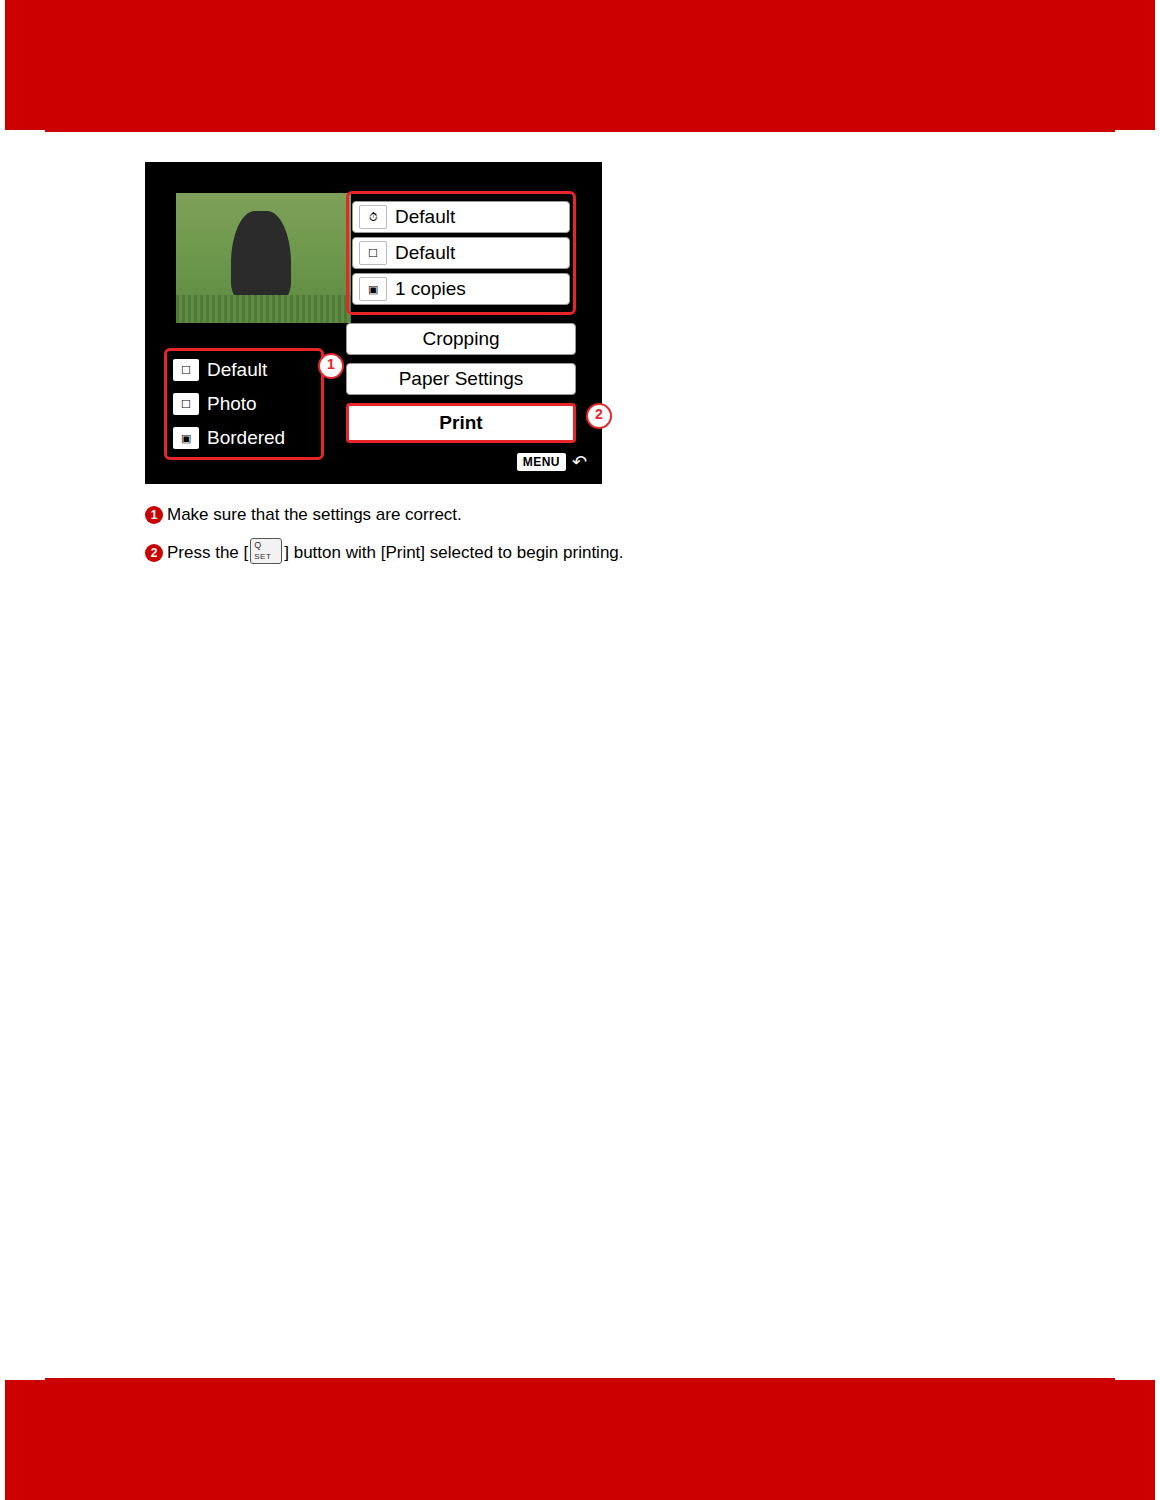⏱Default
☐Default
▣1 copies
Cropping
Paper Settings
Print
☐Default
☐Photo
▣Bordered
1
2
MENU ↶
1 Make sure that the settings are correct.
2 Press the [ ] button with [Print] selected to begin printing.